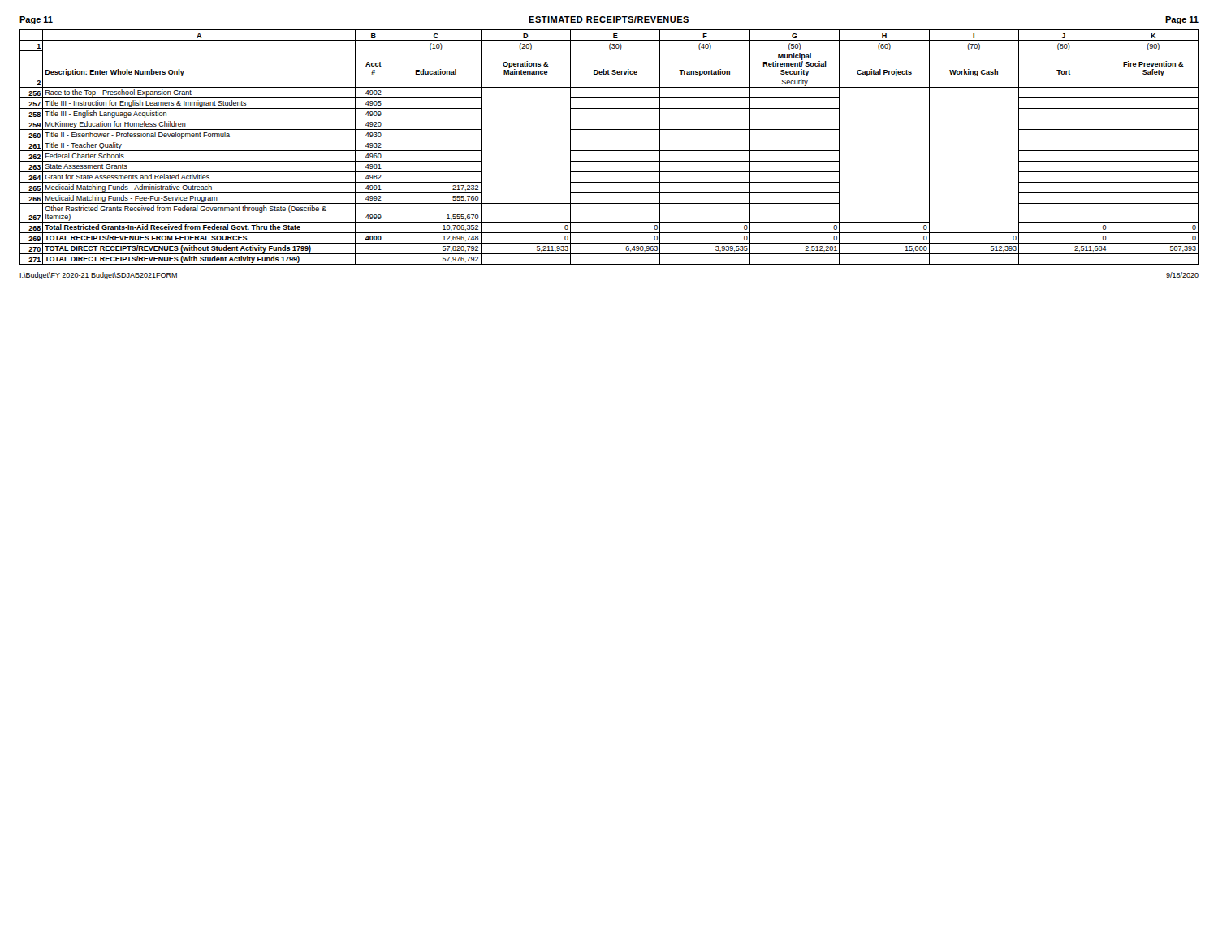Page 11
ESTIMATED RECEIPTS/REVENUES
Page 11
| | A | B | C | D | E | F | G | H | I | J | K |
| --- | --- | --- | --- | --- | --- | --- | --- | --- | --- | --- | --- |
| 1 | | | (10) | (20) | (30) | (40) | (50) | (60) | (70) | (80) | (90) |
| 2 | Description: Enter Whole Numbers Only | Acct # | Educational | Operations & Maintenance | Debt Service | Transportation | Municipal Retirement/ Social Security | Capital Projects | Working Cash | Tort | Fire Prevention & Safety |
| | | | | | | Security | | | | |
| 256 | Race to the Top - Preschool Expansion Grant | 4902 | | | | | | | | | |
| 257 | Title III - Instruction for English Learners & Immigrant Students | 4905 | | | | | | |
| 258 | Title III - English Language Acquistion | 4909 | | | | | | |
| 259 | McKinney Education for Homeless Children | 4920 | | | | | | |
| 260 | Title II - Eisenhower - Professional Development Formula | 4930 | | | | | | |
| 261 | Title II - Teacher Quality | 4932 | | | | | | |
| 262 | Federal Charter Schools | 4960 | | | | | | |
| 263 | State Assessment Grants | 4981 | | | | | | |
| 264 | Grant for State Assessments and Related Activities | 4982 | | | | | | |
| 265 | Medicaid Matching Funds - Administrative Outreach | 4991 | 217,232 | | | | | |
| 266 | Medicaid Matching Funds - Fee-For-Service Program | 4992 | 555,760 | | | | | |
| 267 | Other Restricted Grants Received from Federal Government through State (Describe & Itemize) | 4999 | 1,555,670 | | | | | | |
| 268 | Total Restricted Grants-In-Aid Received from Federal Govt. Thru the State | | 10,706,352 | 0 | 0 | 0 | 0 | 0 | 0 | 0 |
| 269 | TOTAL RECEIPTS/REVENUES FROM FEDERAL SOURCES | 4000 | 12,696,748 | 0 | 0 | 0 | 0 | 0 | 0 | 0 | 0 |
| 270 | TOTAL DIRECT RECEIPTS/REVENUES (without Student Activity Funds 1799) | | 57,820,792 | 5,211,933 | 6,490,963 | 3,939,535 | 2,512,201 | 15,000 | 512,393 | 2,511,684 | 507,393 |
| 271 | TOTAL DIRECT RECEIPTS/REVENUES (with Student Activity Funds 1799) | | 57,976,792 | | | | | | | | |
I:\Budget\FY 2020-21 Budget\SDJAB2021FORM
9/18/2020